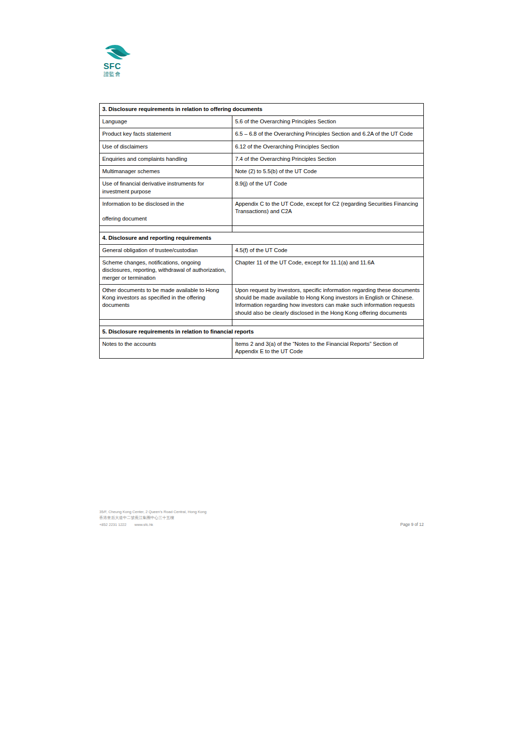SFC
證監會
| 3. Disclosure requirements in relation to offering documents |
| Language | 5.6 of the Overarching Principles Section |
| Product key facts statement | 6.5 – 6.8 of the Overarching Principles Section and 6.2A of the UT Code |
| Use of disclaimers | 6.12 of the Overarching Principles Section |
| Enquiries and complaints handling | 7.4 of the Overarching Principles Section |
| Multimanager schemes | Note (2) to 5.5(b) of the UT Code |
| Use of financial derivative instruments for investment purpose | 8.9(j) of the UT Code |
| Information to be disclosed in the offering document | Appendix C to the UT Code, except for C2 (regarding Securities Financing Transactions) and C2A |
| 4. Disclosure and reporting requirements |
| General obligation of trustee/custodian | 4.5(f) of the UT Code |
| Scheme changes, notifications, ongoing disclosures, reporting, withdrawal of authorization, merger or termination | Chapter 11 of the UT Code, except for 11.1(a) and 11.6A |
| Other documents to be made available to Hong Kong investors as specified in the offering documents | Upon request by investors, specific information regarding these documents should be made available to Hong Kong investors in English or Chinese. Information regarding how investors can make such information requests should also be clearly disclosed in the Hong Kong offering documents |
| 5. Disclosure requirements in relation to financial reports |
| Notes to the accounts | Items 2 and 3(a) of the “Notes to the Financial Reports” Section of Appendix E to the UT Code |
35/F, Cheung Kong Center, 2 Queen’s Road Central, Hong Kong
香港皇后大道中二號長江集團中心三十五樓
+852 2231 1222 www.sfc.hk
Page 9 of 12